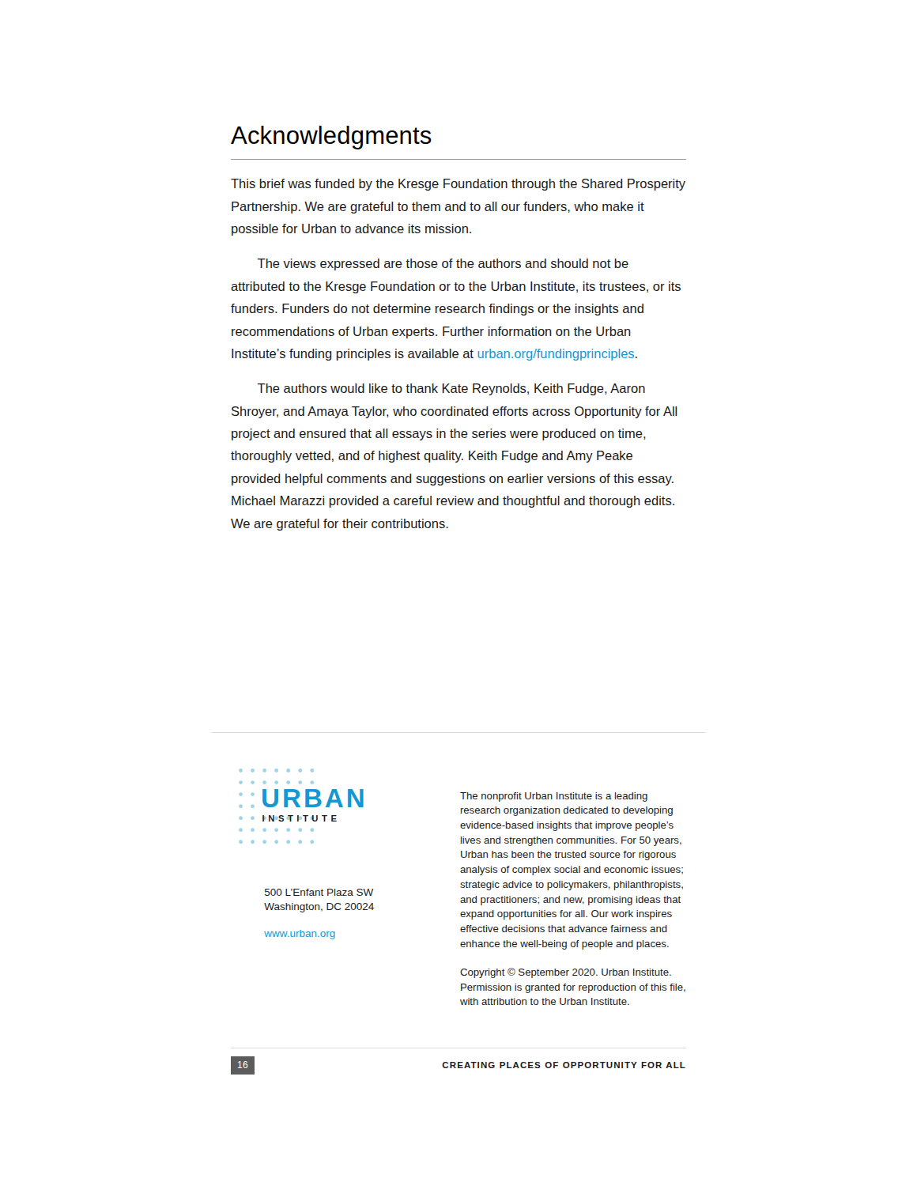Acknowledgments
This brief was funded by the Kresge Foundation through the Shared Prosperity Partnership. We are grateful to them and to all our funders, who make it possible for Urban to advance its mission.
The views expressed are those of the authors and should not be attributed to the Kresge Foundation or to the Urban Institute, its trustees, or its funders. Funders do not determine research findings or the insights and recommendations of Urban experts. Further information on the Urban Institute’s funding principles is available at urban.org/fundingprinciples.
The authors would like to thank Kate Reynolds, Keith Fudge, Aaron Shroyer, and Amaya Taylor, who coordinated efforts across Opportunity for All project and ensured that all essays in the series were produced on time, thoroughly vetted, and of highest quality. Keith Fudge and Amy Peake provided helpful comments and suggestions on earlier versions of this essay. Michael Marazzi provided a careful review and thoughtful and thorough edits. We are grateful for their contributions.
URBAN INSTITUTE
500 L’Enfant Plaza SW
Washington, DC 20024 www.urban.org
The nonprofit Urban Institute is a leading research organization dedicated to developing evidence-based insights that improve people’s lives and strengthen communities. For 50 years, Urban has been the trusted source for rigorous analysis of complex social and economic issues; strategic advice to policymakers, philanthropists, and practitioners; and new, promising ideas that expand opportunities for all. Our work inspires effective decisions that advance fairness and enhance the well-being of people and places.
Copyright © September 2020. Urban Institute. Permission is granted for reproduction of this file, with attribution to the Urban Institute.
16 Creating Places of Opportunity for All